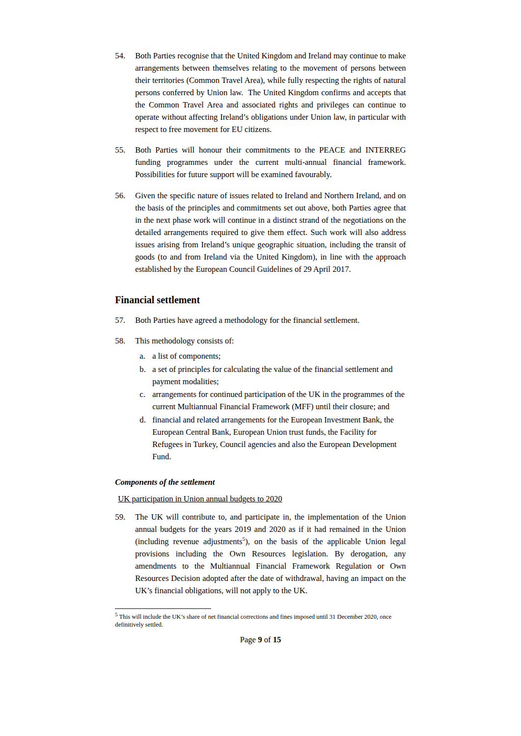54. Both Parties recognise that the United Kingdom and Ireland may continue to make arrangements between themselves relating to the movement of persons between their territories (Common Travel Area), while fully respecting the rights of natural persons conferred by Union law. The United Kingdom confirms and accepts that the Common Travel Area and associated rights and privileges can continue to operate without affecting Ireland’s obligations under Union law, in particular with respect to free movement for EU citizens.
55. Both Parties will honour their commitments to the PEACE and INTERREG funding programmes under the current multi-annual financial framework. Possibilities for future support will be examined favourably.
56. Given the specific nature of issues related to Ireland and Northern Ireland, and on the basis of the principles and commitments set out above, both Parties agree that in the next phase work will continue in a distinct strand of the negotiations on the detailed arrangements required to give them effect. Such work will also address issues arising from Ireland’s unique geographic situation, including the transit of goods (to and from Ireland via the United Kingdom), in line with the approach established by the European Council Guidelines of 29 April 2017.
Financial settlement
57. Both Parties have agreed a methodology for the financial settlement.
58. This methodology consists of:
a. a list of components;
b. a set of principles for calculating the value of the financial settlement and payment modalities;
c. arrangements for continued participation of the UK in the programmes of the current Multiannual Financial Framework (MFF) until their closure; and
d. financial and related arrangements for the European Investment Bank, the European Central Bank, European Union trust funds, the Facility for Refugees in Turkey, Council agencies and also the European Development Fund.
Components of the settlement
UK participation in Union annual budgets to 2020
59. The UK will contribute to, and participate in, the implementation of the Union annual budgets for the years 2019 and 2020 as if it had remained in the Union (including revenue adjustments5), on the basis of the applicable Union legal provisions including the Own Resources legislation. By derogation, any amendments to the Multiannual Financial Framework Regulation or Own Resources Decision adopted after the date of withdrawal, having an impact on the UK’s financial obligations, will not apply to the UK.
5 This will include the UK’s share of net financial corrections and fines imposed until 31 December 2020, once definitively settled.
Page 9 of 15